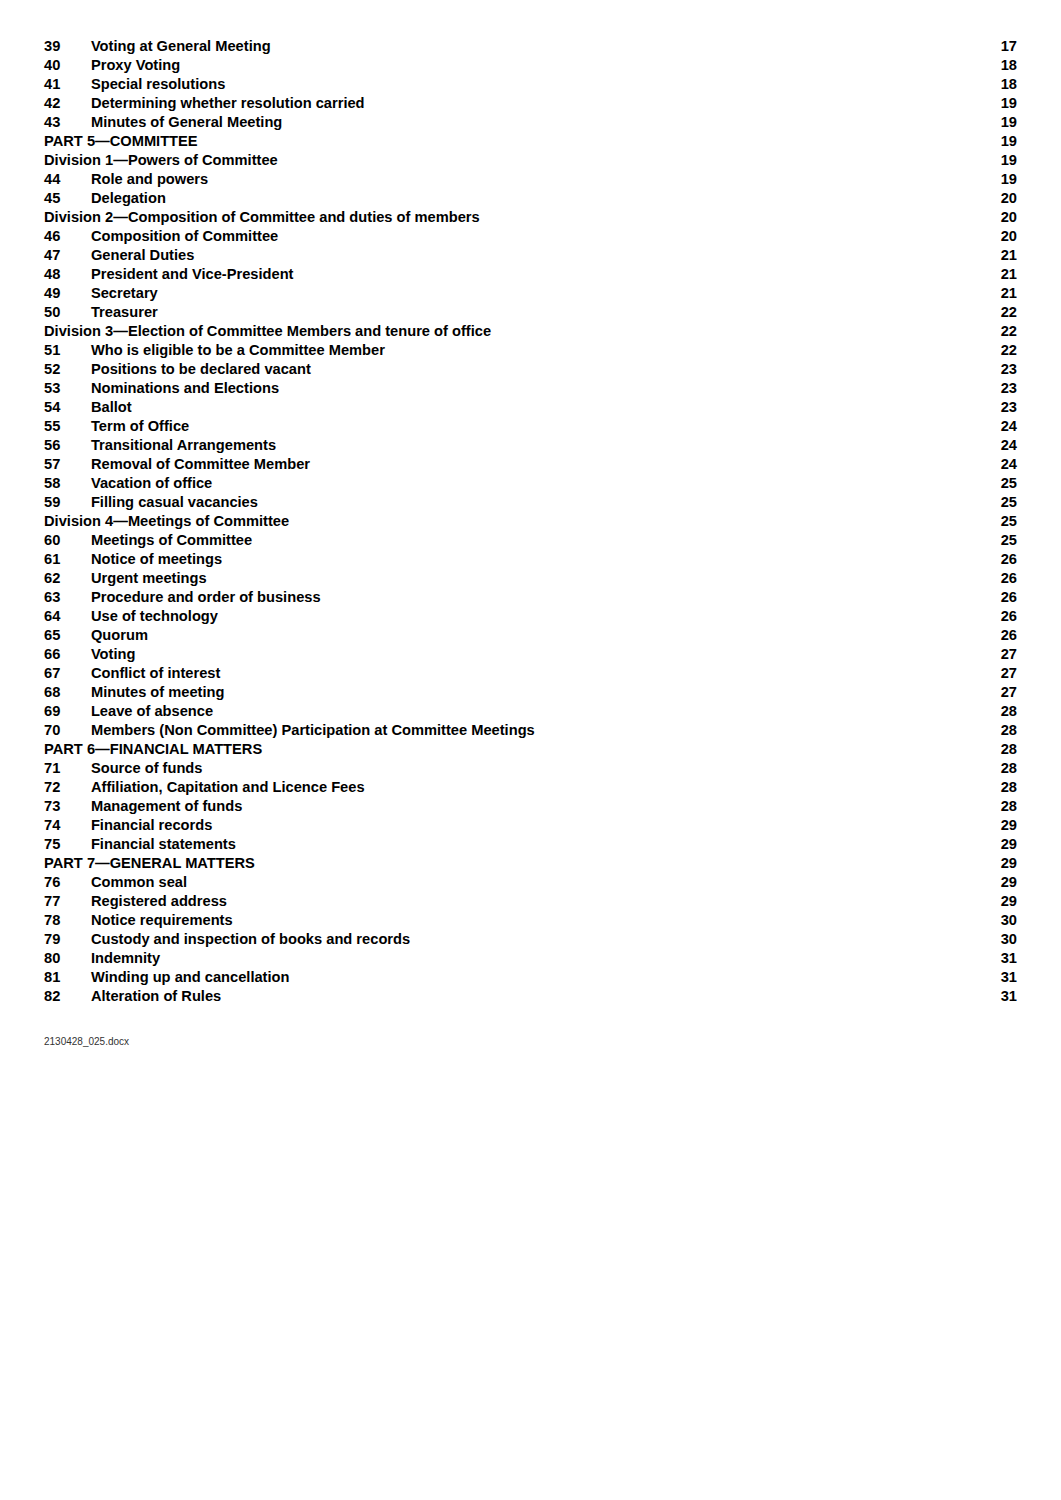| 39 | Voting at General Meeting | 17 |
| 40 | Proxy Voting | 18 |
| 41 | Special resolutions | 18 |
| 42 | Determining whether resolution carried | 19 |
| 43 | Minutes of General Meeting | 19 |
| PART 5—COMMITTEE | 19 |
| Division 1—Powers of Committee | 19 |
| 44 | Role and powers | 19 |
| 45 | Delegation | 20 |
| Division 2—Composition of Committee and duties of members | 20 |
| 46 | Composition of Committee | 20 |
| 47 | General Duties | 21 |
| 48 | President and Vice-President | 21 |
| 49 | Secretary | 21 |
| 50 | Treasurer | 22 |
| Division 3—Election of Committee Members and tenure of office | 22 |
| 51 | Who is eligible to be a Committee Member | 22 |
| 52 | Positions to be declared vacant | 23 |
| 53 | Nominations and Elections | 23 |
| 54 | Ballot | 23 |
| 55 | Term of Office | 24 |
| 56 | Transitional Arrangements | 24 |
| 57 | Removal of Committee Member | 24 |
| 58 | Vacation of office | 25 |
| 59 | Filling casual vacancies | 25 |
| Division 4—Meetings of Committee | 25 |
| 60 | Meetings of Committee | 25 |
| 61 | Notice of meetings | 26 |
| 62 | Urgent meetings | 26 |
| 63 | Procedure and order of business | 26 |
| 64 | Use of technology | 26 |
| 65 | Quorum | 26 |
| 66 | Voting | 27 |
| 67 | Conflict of interest | 27 |
| 68 | Minutes of meeting | 27 |
| 69 | Leave of absence | 28 |
| 70 | Members (Non Committee) Participation at Committee Meetings | 28 |
| PART 6—FINANCIAL MATTERS | 28 |
| 71 | Source of funds | 28 |
| 72 | Affiliation, Capitation and Licence Fees | 28 |
| 73 | Management of funds | 28 |
| 74 | Financial records | 29 |
| 75 | Financial statements | 29 |
| PART 7—GENERAL MATTERS | 29 |
| 76 | Common seal | 29 |
| 77 | Registered address | 29 |
| 78 | Notice requirements | 30 |
| 79 | Custody and inspection of books and records | 30 |
| 80 | Indemnity | 31 |
| 81 | Winding up and cancellation | 31 |
| 82 | Alteration of Rules | 31 |
2130428_025.docx